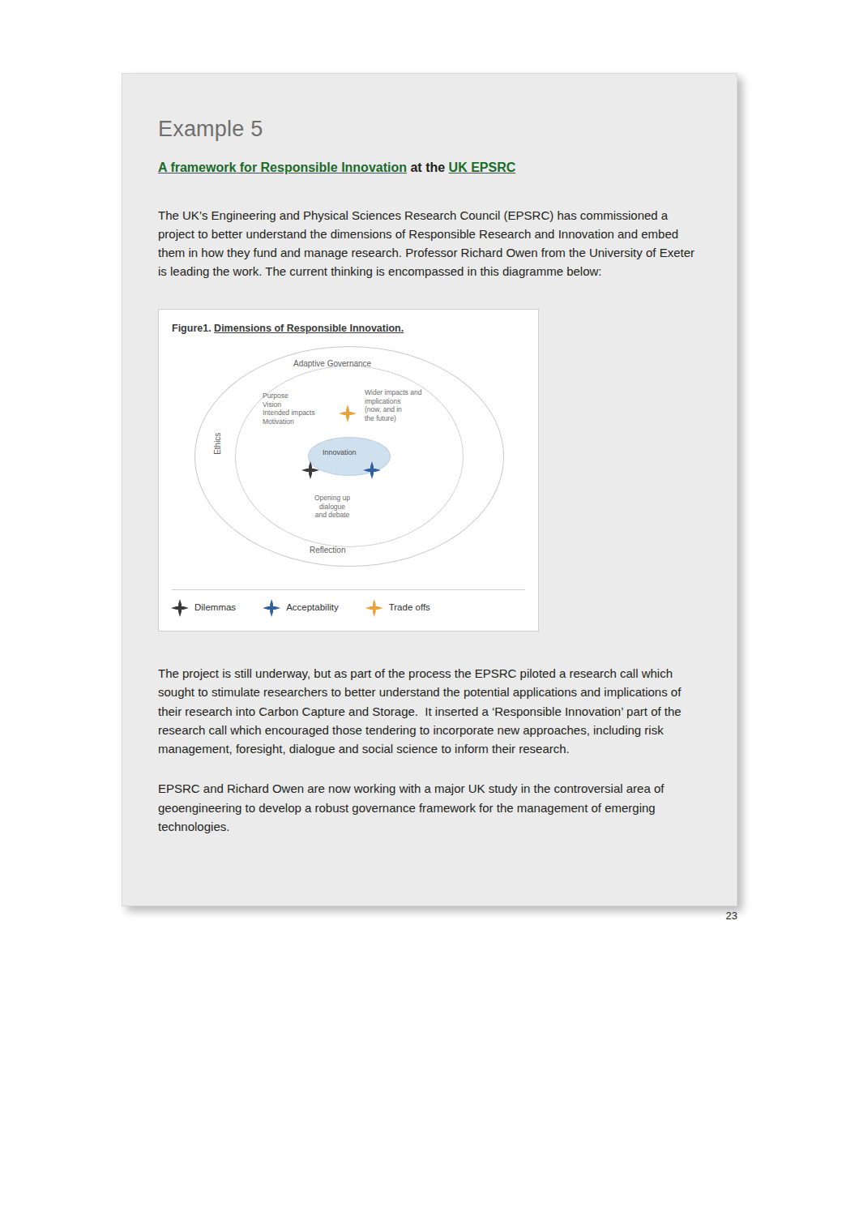Example 5
A framework for Responsible Innovation at the UK EPSRC
The UK’s Engineering and Physical Sciences Research Council (EPSRC) has commissioned a project to better understand the dimensions of Responsible Research and Innovation and embed them in how they fund and manage research. Professor Richard Owen from the University of Exeter is leading the work. The current thinking is encompassed in this diagramme below:
Figure1. Dimensions of Responsible Innovation.
Adaptive Governance
Ethics
Reflection
Purpose
Vision
Intended impacts
Motivation
Wider impacts and
implications
(now, and in
the future)
Innovation
Opening up
dialogue
and debate
Dilemmas
Acceptability
Trade offs
The project is still underway, but as part of the process the EPSRC piloted a research call which sought to stimulate researchers to better understand the potential applications and implications of their research into Carbon Capture and Storage. It inserted a ‘Responsible Innovation’ part of the research call which encouraged those tendering to incorporate new approaches, including risk management, foresight, dialogue and social science to inform their research.
EPSRC and Richard Owen are now working with a major UK study in the controversial area of geoengineering to develop a robust governance framework for the management of emerging technologies.
23